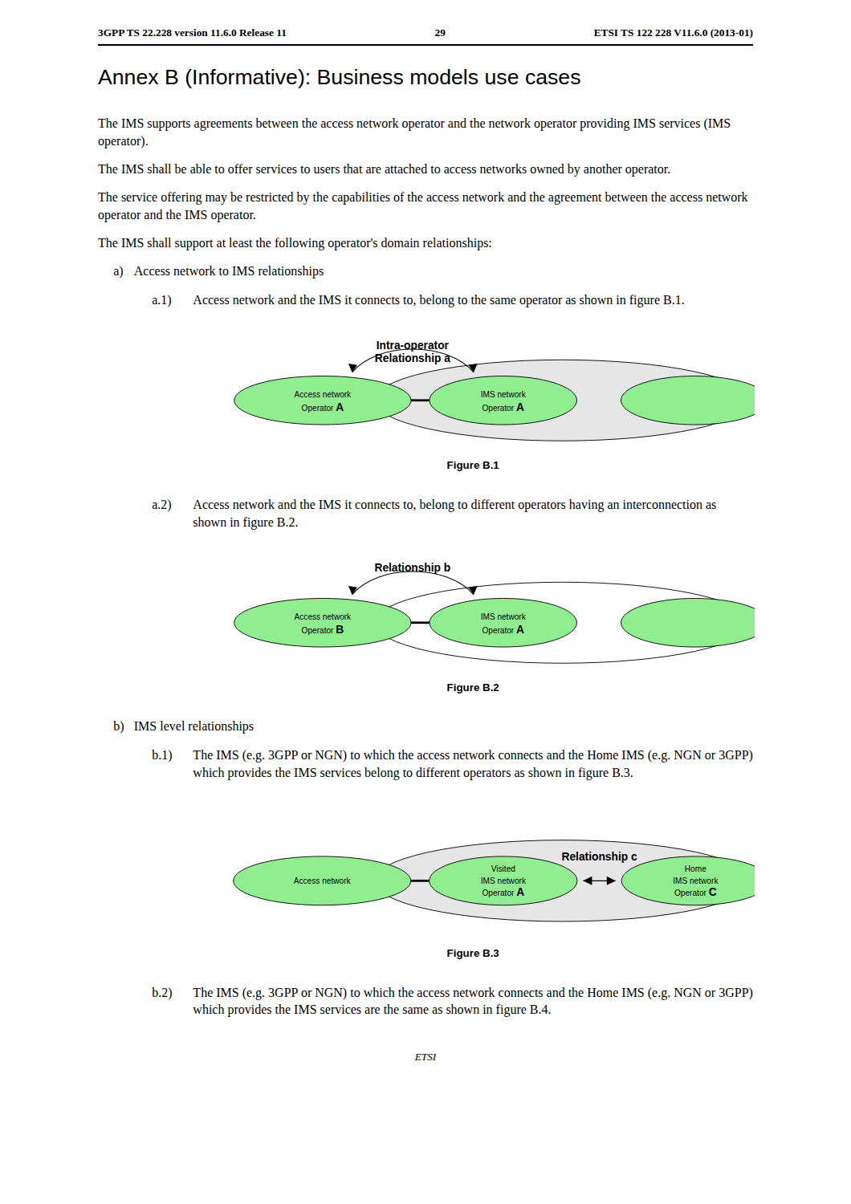3GPP TS 22.228 version 11.6.0 Release 11
29
ETSI TS 122 228 V11.6.0 (2013-01)
Annex B (Informative): Business models use cases
The IMS supports agreements between the access network operator and the network operator providing IMS services (IMS operator).
The IMS shall be able to offer services to users that are attached to access networks owned by another operator.
The service offering may be restricted by the capabilities of the access network and the agreement between the access network operator and the IMS operator.
The IMS shall support at least the following operator's domain relationships:
a) Access network to IMS relationships
a.1) Access network and the IMS it connects to, belong to the same operator as shown in figure B.1.
Intra-operator Relationship a Access network Operator A IMS network Operator A
Figure B.1
a.2) Access network and the IMS it connects to, belong to different operators having an interconnection as shown in figure B.2.
Relationship b Access network Operator B IMS network Operator A
Figure B.2
b) IMS level relationships
b.1) The IMS (e.g. 3GPP or NGN) to which the access network connects and the Home IMS (e.g. NGN or 3GPP) which provides the IMS services belong to different operators as shown in figure B.3.
Relationship c Access network Visited IMS network Operator A Home IMS network Operator C
Figure B.3
b.2) The IMS (e.g. 3GPP or NGN) to which the access network connects and the Home IMS (e.g. NGN or 3GPP) which provides the IMS services are the same as shown in figure B.4.
ETSI